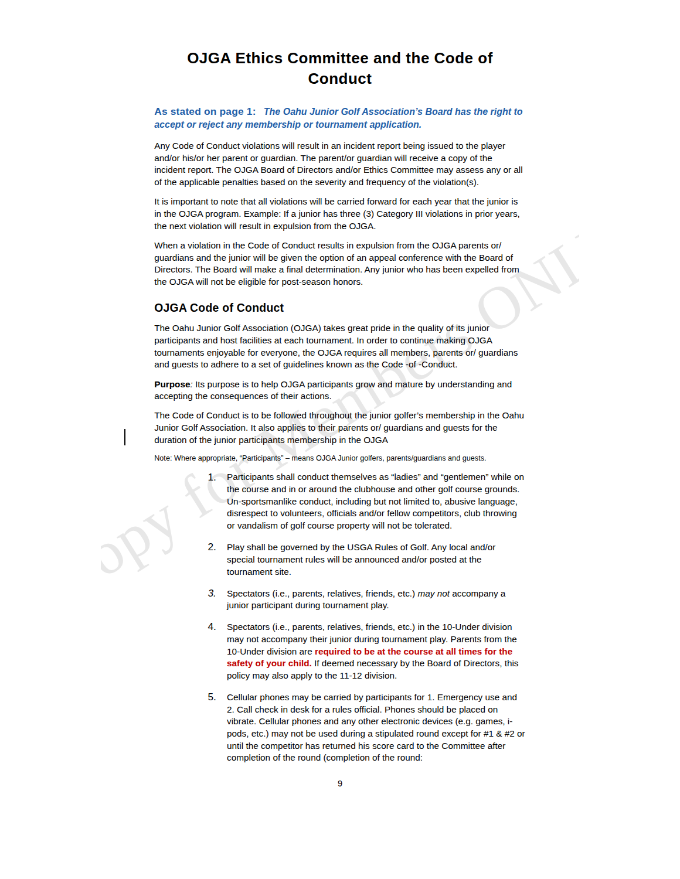Copy for Members ONLY
OJGA Ethics Committee and the Code of Conduct
As stated on page 1: The Oahu Junior Golf Association’s Board has the right to accept or reject any membership or tournament application.
Any Code of Conduct violations will result in an incident report being issued to the player and/or his/or her parent or guardian. The parent/or guardian will receive a copy of the incident report. The OJGA Board of Directors and/or Ethics Committee may assess any or all of the applicable penalties based on the severity and frequency of the violation(s).
It is important to note that all violations will be carried forward for each year that the junior is in the OJGA program. Example: If a junior has three (3) Category III violations in prior years, the next violation will result in expulsion from the OJGA.
When a violation in the Code of Conduct results in expulsion from the OJGA parents or/ guardians and the junior will be given the option of an appeal conference with the Board of Directors. The Board will make a final determination. Any junior who has been expelled from the OJGA will not be eligible for post-season honors.
OJGA Code of Conduct
The Oahu Junior Golf Association (OJGA) takes great pride in the quality of its junior participants and host facilities at each tournament. In order to continue making OJGA tournaments enjoyable for everyone, the OJGA requires all members, parents or/ guardians and guests to adhere to a set of guidelines known as the Code -of -Conduct.
Purpose: Its purpose is to help OJGA participants grow and mature by understanding and accepting the consequences of their actions.
The Code of Conduct is to be followed throughout the junior golfer’s membership in the Oahu Junior Golf Association. It also applies to their parents or/ guardians and guests for the duration of the junior participants membership in the OJGA
Note: Where appropriate, “Participants” – means OJGA Junior golfers, parents/guardians and guests.
Participants shall conduct themselves as “ladies” and “gentlemen” while on the course and in or around the clubhouse and other golf course grounds. Un-sportsmanlike conduct, including but not limited to, abusive language, disrespect to volunteers, officials and/or fellow competitors, club throwing or vandalism of golf course property will not be tolerated.
Play shall be governed by the USGA Rules of Golf. Any local and/or special tournament rules will be announced and/or posted at the tournament site.
Spectators (i.e., parents, relatives, friends, etc.) may not accompany a junior participant during tournament play.
Spectators (i.e., parents, relatives, friends, etc.) in the 10-Under division may not accompany their junior during tournament play. Parents from the 10-Under division are required to be at the course at all times for the safety of your child. If deemed necessary by the Board of Directors, this policy may also apply to the 11-12 division.
Cellular phones may be carried by participants for 1. Emergency use and 2. Call check in desk for a rules official. Phones should be placed on vibrate. Cellular phones and any other electronic devices (e.g. games, i-pods, etc.) may not be used during a stipulated round except for #1 & #2 or until the competitor has returned his score card to the Committee after completion of the round (completion of the round:
9